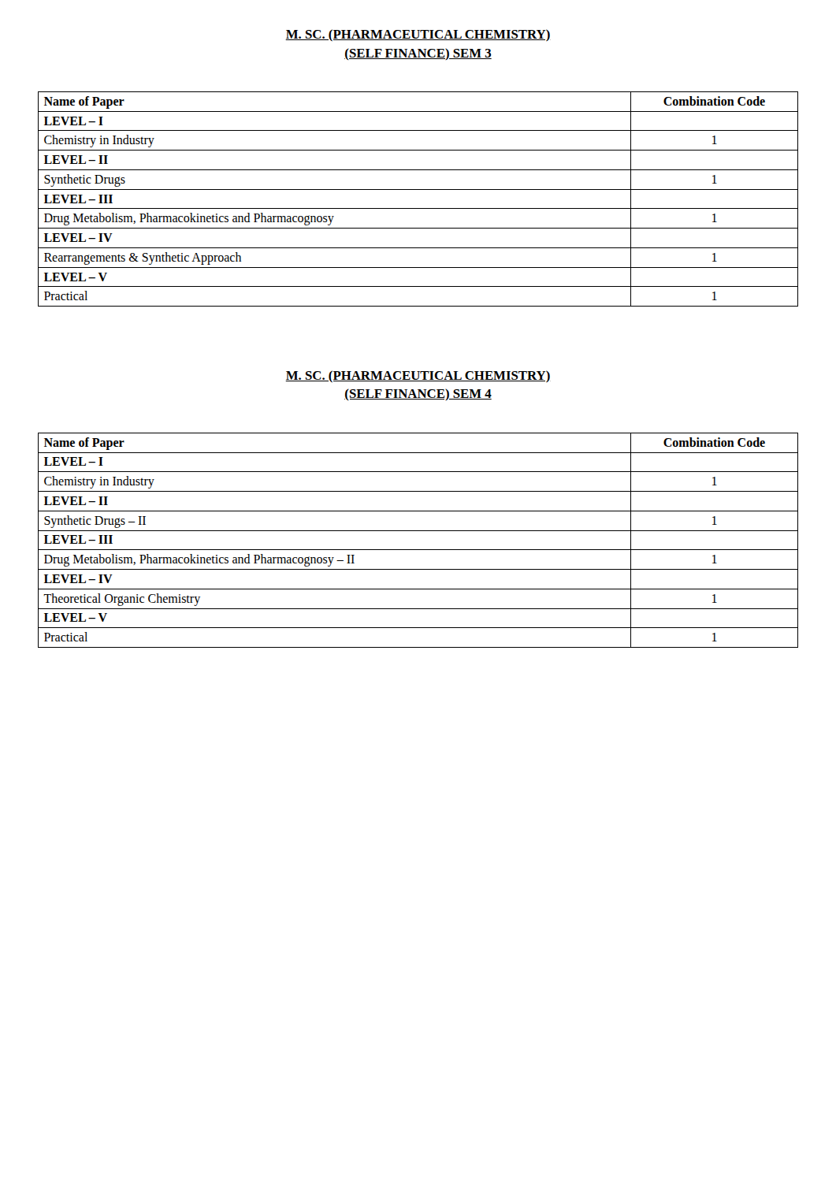M. SC. (PHARMACEUTICAL CHEMISTRY)
(SELF FINANCE) SEM 3
| Name of Paper | Combination Code |
| --- | --- |
| LEVEL – I | |
| Chemistry in Industry | 1 |
| LEVEL – II | |
| Synthetic Drugs | 1 |
| LEVEL – III | |
| Drug Metabolism, Pharmacokinetics and Pharmacognosy | 1 |
| LEVEL – IV | |
| Rearrangements & Synthetic Approach | 1 |
| LEVEL – V | |
| Practical | 1 |
M. SC. (PHARMACEUTICAL CHEMISTRY)
(SELF FINANCE) SEM 4
| Name of Paper | Combination Code |
| --- | --- |
| LEVEL – I | |
| Chemistry in Industry | 1 |
| LEVEL – II | |
| Synthetic Drugs – II | 1 |
| LEVEL – III | |
| Drug Metabolism, Pharmacokinetics and Pharmacognosy – II | 1 |
| LEVEL – IV | |
| Theoretical Organic Chemistry | 1 |
| LEVEL – V | |
| Practical | 1 |